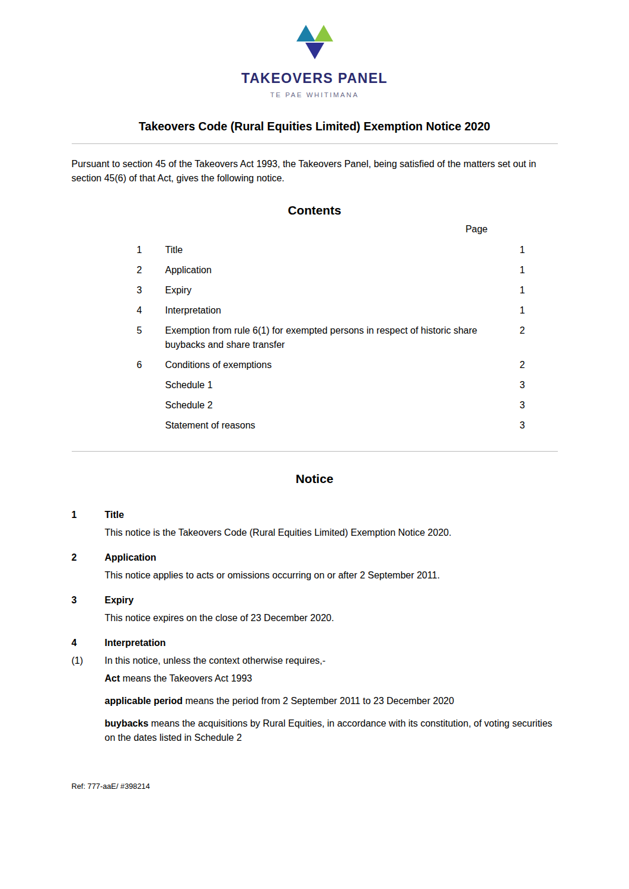TAKEOVERS PANEL
TE PAE WHITIMANA
Takeovers Code (Rural Equities Limited) Exemption Notice 2020
Pursuant to section 45 of the Takeovers Act 1993, the Takeovers Panel, being satisfied of the matters set out in section 45(6) of that Act, gives the following notice.
Contents
Page
| 1 | Title | 1 |
| 2 | Application | 1 |
| 3 | Expiry | 1 |
| 4 | Interpretation | 1 |
| 5 | Exemption from rule 6(1) for exempted persons in respect of historic share buybacks and share transfer | 2 |
| 6 | Conditions of exemptions | 2 |
| | Schedule 1 | 3 |
| | Schedule 2 | 3 |
| | Statement of reasons | 3 |
Notice
1
Title
This notice is the Takeovers Code (Rural Equities Limited) Exemption Notice 2020.
2
Application
This notice applies to acts or omissions occurring on or after 2 September 2011.
3
Expiry
This notice expires on the close of 23 December 2020.
4
Interpretation
(1)
In this notice, unless the context otherwise requires,-
Act means the Takeovers Act 1993
applicable period means the period from 2 September 2011 to 23 December 2020
buybacks means the acquisitions by Rural Equities, in accordance with its constitution, of voting securities on the dates listed in Schedule 2
Ref: 777-aaE/ #398214